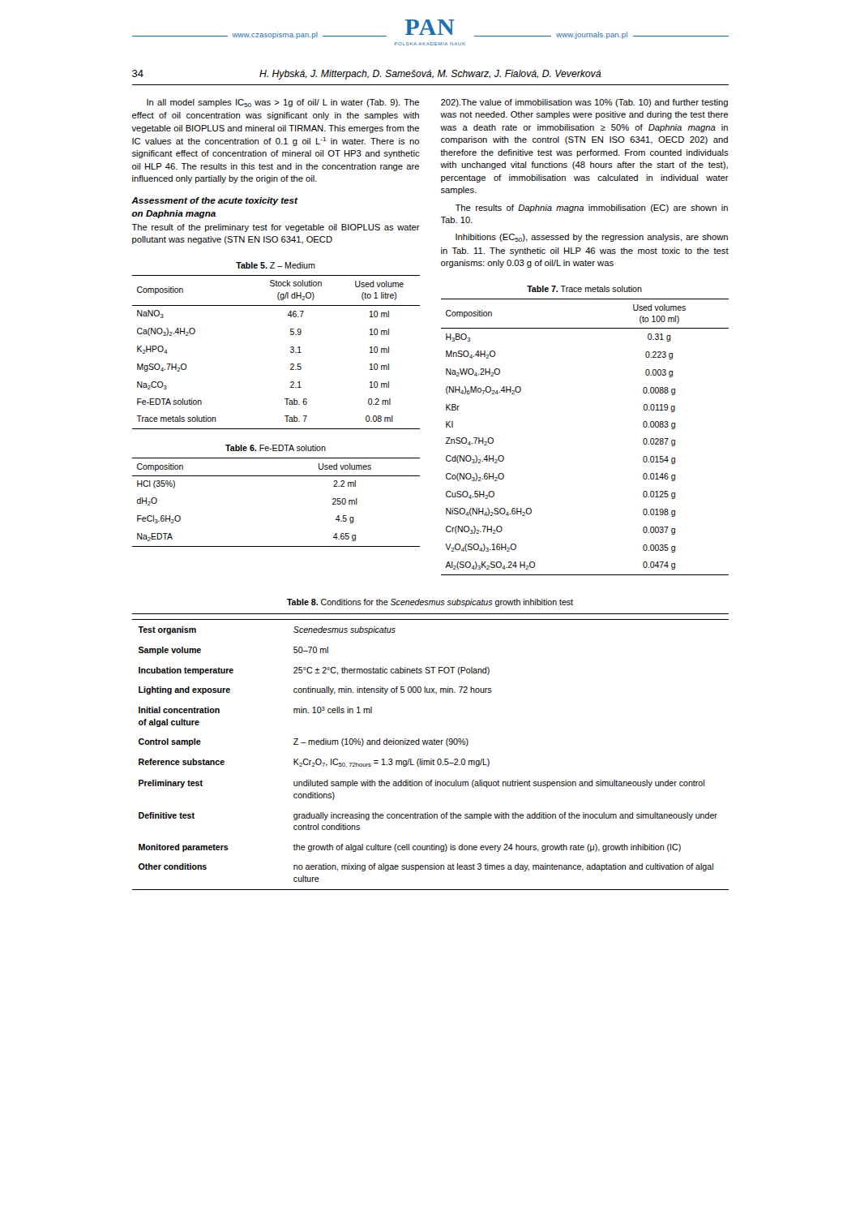www.czasopisma.pan.pl
PAN
POLSKA AKADEMIA NAUK
www.journals.pan.pl
34
H. Hybská, J. Mitterpach, D. Samešová, M. Schwarz, J. Fialová, D. Veverková
In all model samples IC50 was > 1g of oil/ L in water (Tab. 9). The effect of oil concentration was significant only in the samples with vegetable oil BIOPLUS and mineral oil TIRMAN. This emerges from the IC values at the concentration of 0.1 g oil L-1 in water. There is no significant effect of concentration of mineral oil OT HP3 and synthetic oil HLP 46. The results in this test and in the concentration range are influenced only partially by the origin of the oil.
Assessment of the acute toxicity test
on Daphnia magna
The result of the preliminary test for vegetable oil BIOPLUS as water pollutant was negative (STN EN ISO 6341, OECD
Table 5. Z – Medium
| Composition | Stock solution (g/l dH 2 O) | Used volume (to 1 litre) |
| --- | --- | --- |
| NaNO 3 | 46.7 | 10 ml |
| Ca(NO 3 ) 2 .4H 2 O | 5.9 | 10 ml |
| K 2 HPO 4 | 3.1 | 10 ml |
| MgSO 4 .7H 2 O | 2.5 | 10 ml |
| Na 2 CO 3 | 2.1 | 10 ml |
| Fe-EDTA solution | Tab. 6 | 0.2 ml |
| Trace metals solution | Tab. 7 | 0.08 ml |
Table 6. Fe-EDTA solution
| Composition | Used volumes |
| --- | --- |
| HCl (35%) | 2.2 ml |
| dH 2 O | 250 ml |
| FeCl 3 .6H 2 O | 4.5 g |
| Na 2 EDTA | 4.65 g |
202).The value of immobilisation was 10% (Tab. 10) and further testing was not needed. Other samples were positive and during the test there was a death rate or immobilisation ≥ 50% of Daphnia magna in comparison with the control (STN EN ISO 6341, OECD 202) and therefore the definitive test was performed. From counted individuals with unchanged vital functions (48 hours after the start of the test), percentage of immobilisation was calculated in individual water samples.
The results of Daphnia magna immobilisation (EC) are shown in Tab. 10.
Inhibitions (EC50), assessed by the regression analysis, are shown in Tab. 11. The synthetic oil HLP 46 was the most toxic to the test organisms: only 0.03 g of oil/L in water was
Table 7. Trace metals solution
| Composition | Used volumes (to 100 ml) |
| --- | --- |
| H 3 BO 3 | 0.31 g |
| MnSO 4 .4H 2 O | 0.223 g |
| Na 2 WO 4 .2H 2 O | 0.003 g |
| (NH 4 ) 6 Mo 7 O 24 .4H 2 O | 0.0088 g |
| KBr | 0.0119 g |
| KI | 0.0083 g |
| ZnSO 4 .7H 2 O | 0.0287 g |
| Cd(NO 3 ) 2 .4H 2 O | 0.0154 g |
| Co(NO 3 ) 2 .6H 2 O | 0.0146 g |
| CuSO 4 .5H 2 O | 0.0125 g |
| NiSO 4 (NH 4 ) 2 SO 4 .6H 2 O | 0.0198 g |
| Cr(NO 3 ) 2 .7H 2 O | 0.0037 g |
| V 2 O 4 (SO 4 ) 3 .16H 2 O | 0.0035 g |
| Al 2 (SO 4 ) 3 K 2 SO 4 .24 H 2 O | 0.0474 g |
Table 8. Conditions for the Scenedesmus subspicatus growth inhibition test
| Test organism | Scenedesmus subspicatus |
| Sample volume | 50–70 ml |
| Incubation temperature | 25°C ± 2°C, thermostatic cabinets ST FOT (Poland) |
| Lighting and exposure | continually, min. intensity of 5 000 lux, min. 72 hours |
| Initial concentration of algal culture | min. 10 3 cells in 1 ml |
| Control sample | Z – medium (10%) and deionized water (90%) |
| Reference substance | K 2 Cr 2 O 7 , IC 50, 72hours = 1.3 mg/L (limit 0.5–2.0 mg/L) |
| Preliminary test | undiluted sample with the addition of inoculum (aliquot nutrient suspension and simultaneously under control conditions) |
| Definitive test | gradually increasing the concentration of the sample with the addition of the inoculum and simultaneously under control conditions |
| Monitored parameters | the growth of algal culture (cell counting) is done every 24 hours, growth rate (μ), growth inhibition (IC) |
| Other conditions | no aeration, mixing of algae suspension at least 3 times a day, maintenance, adaptation and cultivation of algal culture |